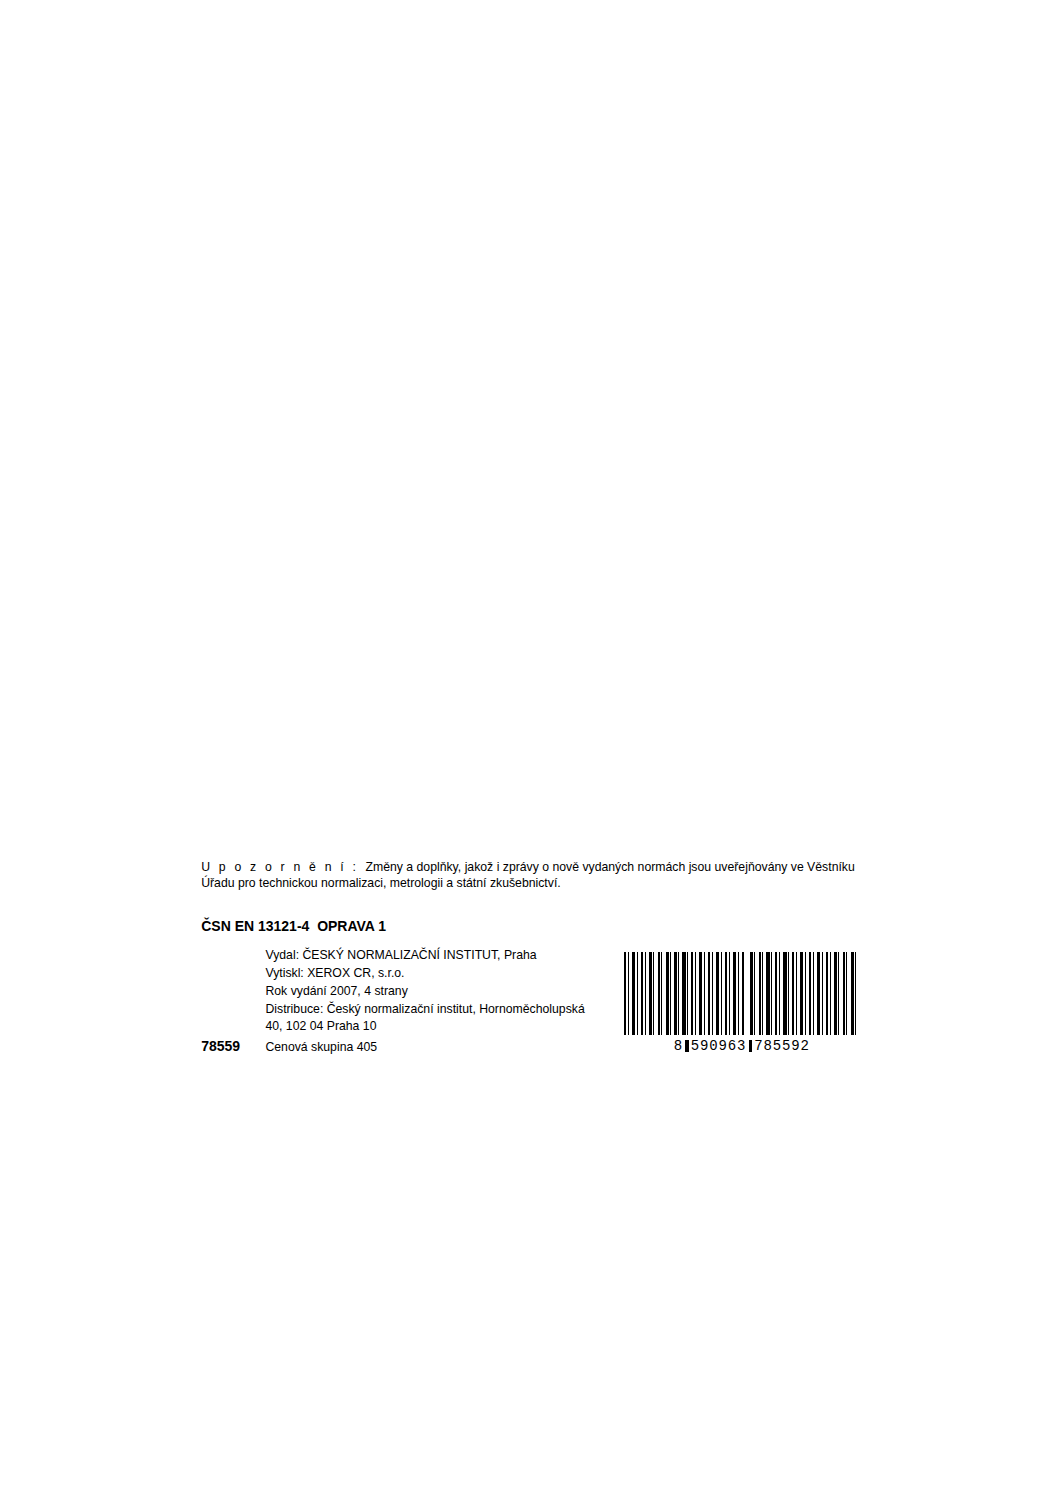U p o z o r n ě n í : Změny a doplňky, jakož i zprávy o nově vydaných normách jsou uveřejňovány ve Věstníku Úřadu pro technickou normalizaci, metrologii a státní zkušebnictví.
ČSN EN 13121-4 OPRAVA 1
Vydal: ČESKÝ NORMALIZAČNÍ INSTITUT, Praha
Vytiskl: XEROX CR, s.r.o.
Rok vydání 2007, 4 strany
Distribuce: Český normalizační institut, Hornoměcholupská 40, 102 04 Praha 10
78559 Cenová skupina 405
8 590963 785592